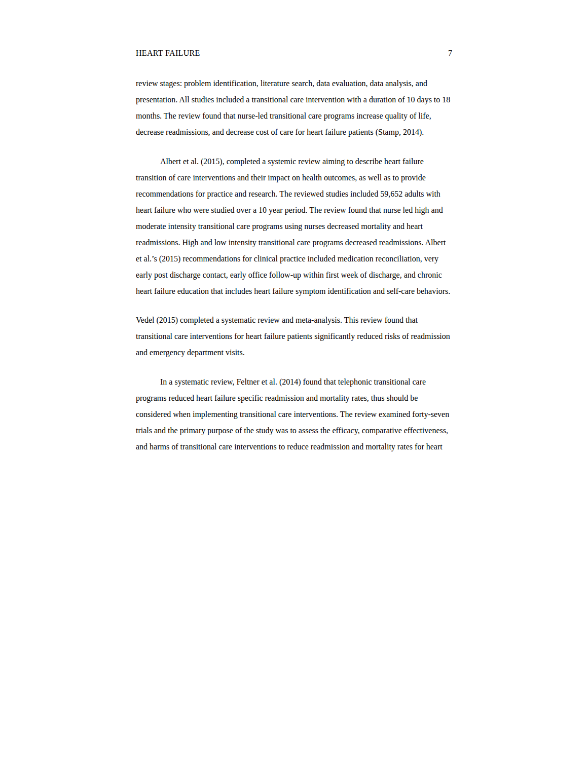HEART FAILURE 7
review stages: problem identification, literature search, data evaluation, data analysis, and presentation. All studies included a transitional care intervention with a duration of 10 days to 18 months. The review found that nurse-led transitional care programs increase quality of life, decrease readmissions, and decrease cost of care for heart failure patients (Stamp, 2014).
Albert et al. (2015), completed a systemic review aiming to describe heart failure transition of care interventions and their impact on health outcomes, as well as to provide recommendations for practice and research. The reviewed studies included 59,652 adults with heart failure who were studied over a 10 year period. The review found that nurse led high and moderate intensity transitional care programs using nurses decreased mortality and heart readmissions. High and low intensity transitional care programs decreased readmissions. Albert et al.’s (2015) recommendations for clinical practice included medication reconciliation, very early post discharge contact, early office follow-up within first week of discharge, and chronic heart failure education that includes heart failure symptom identification and self-care behaviors.
Vedel (2015) completed a systematic review and meta-analysis. This review found that transitional care interventions for heart failure patients significantly reduced risks of readmission and emergency department visits.
In a systematic review, Feltner et al. (2014) found that telephonic transitional care programs reduced heart failure specific readmission and mortality rates, thus should be considered when implementing transitional care interventions. The review examined forty-seven trials and the primary purpose of the study was to assess the efficacy, comparative effectiveness, and harms of transitional care interventions to reduce readmission and mortality rates for heart